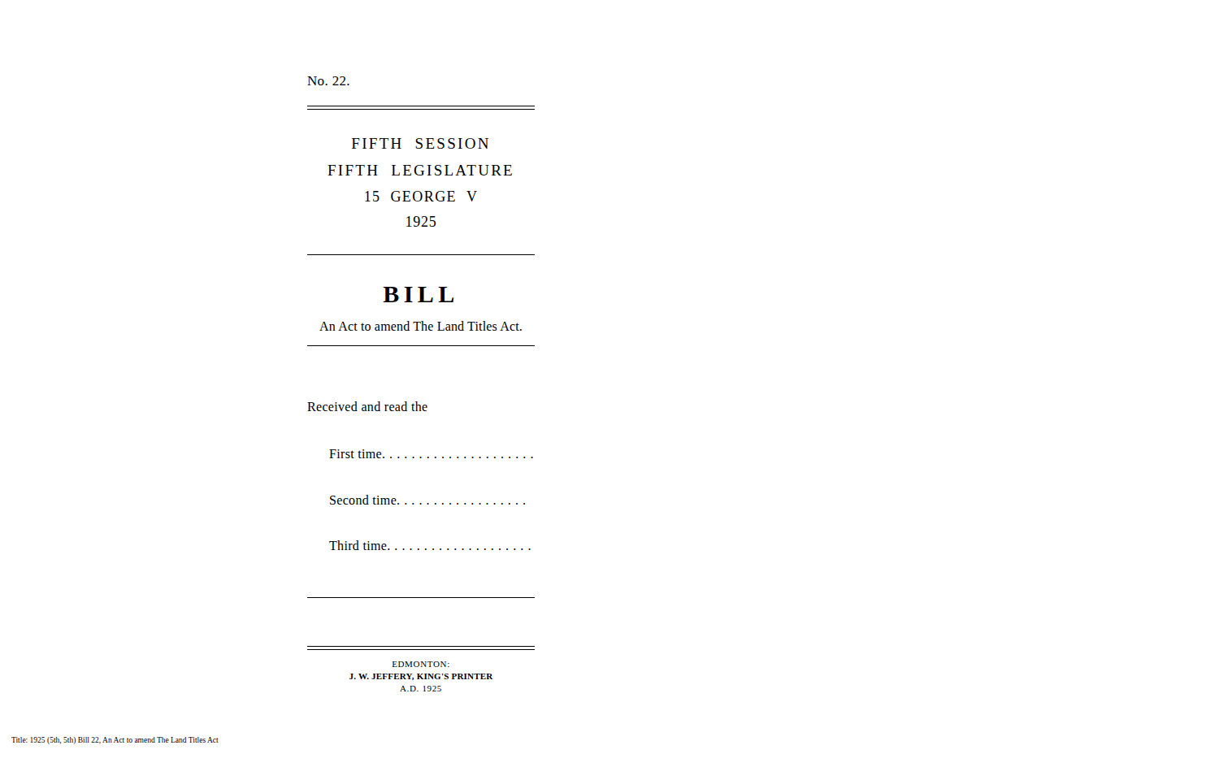No. 22.
FIFTH SESSION
FIFTH LEGISLATURE
15 GEORGE V
1925
BILL
An Act to amend The Land Titles Act.
Received and read the
First time.....................
Second time..................
Third time....................
EDMONTON:
J. W. JEFFERY, KING'S PRINTER
A.D. 1925
Title: 1925 (5th, 5th) Bill 22, An Act to amend The Land Titles Act